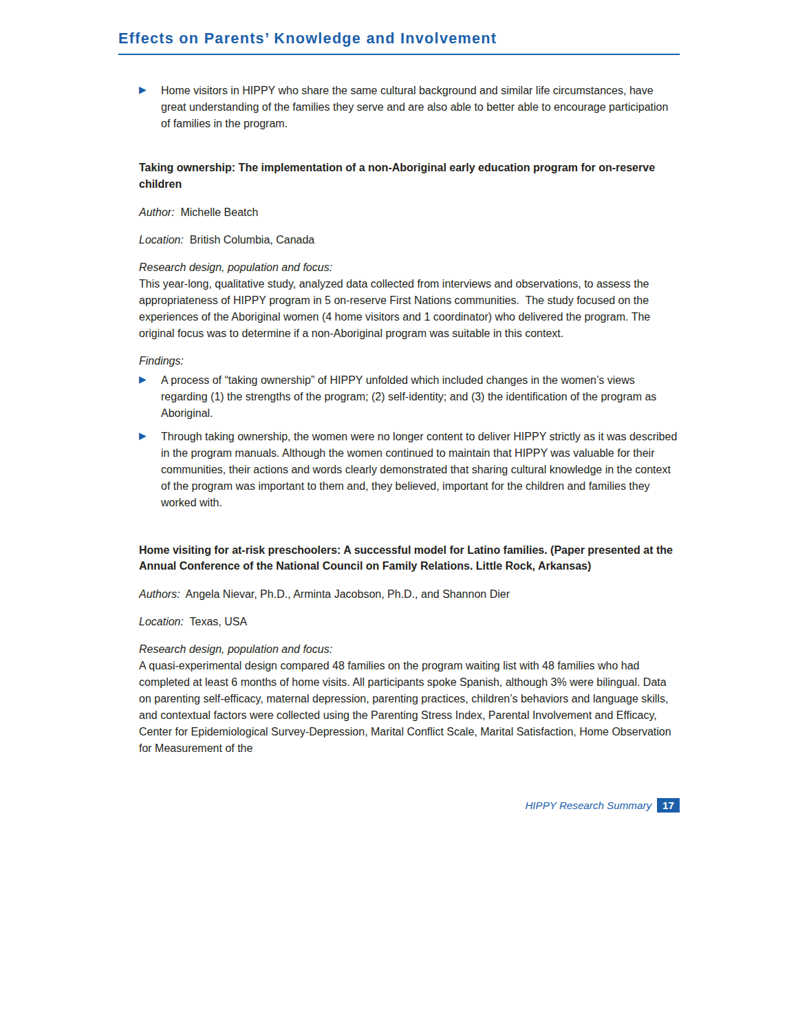Effects on Parents’ Knowledge and Involvement
Home visitors in HIPPY who share the same cultural background and similar life circumstances, have great understanding of the families they serve and are also able to better able to encourage participation of families in the program.
Taking ownership: The implementation of a non-Aboriginal early education program for on-reserve children
Author: Michelle Beatch
Location: British Columbia, Canada
Research design, population and focus:
This year-long, qualitative study, analyzed data collected from interviews and observations, to assess the appropriateness of HIPPY program in 5 on-reserve First Nations communities. The study focused on the experiences of the Aboriginal women (4 home visitors and 1 coordinator) who delivered the program. The original focus was to determine if a non-Aboriginal program was suitable in this context.
Findings:
A process of “taking ownership” of HIPPY unfolded which included changes in the women’s views regarding (1) the strengths of the program; (2) self-identity; and (3) the identification of the program as Aboriginal.
Through taking ownership, the women were no longer content to deliver HIPPY strictly as it was described in the program manuals. Although the women continued to maintain that HIPPY was valuable for their communities, their actions and words clearly demonstrated that sharing cultural knowledge in the context of the program was important to them and, they believed, important for the children and families they worked with.
Home visiting for at-risk preschoolers: A successful model for Latino families. (Paper presented at the Annual Conference of the National Council on Family Relations. Little Rock, Arkansas)
Authors: Angela Nievar, Ph.D., Arminta Jacobson, Ph.D., and Shannon Dier
Location: Texas, USA
Research design, population and focus:
A quasi-experimental design compared 48 families on the program waiting list with 48 families who had completed at least 6 months of home visits. All participants spoke Spanish, although 3% were bilingual. Data on parenting self-efficacy, maternal depression, parenting practices, children’s behaviors and language skills, and contextual factors were collected using the Parenting Stress Index, Parental Involvement and Efficacy, Center for Epidemiological Survey-Depression, Marital Conflict Scale, Marital Satisfaction, Home Observation for Measurement of the
HIPPY Research Summary17